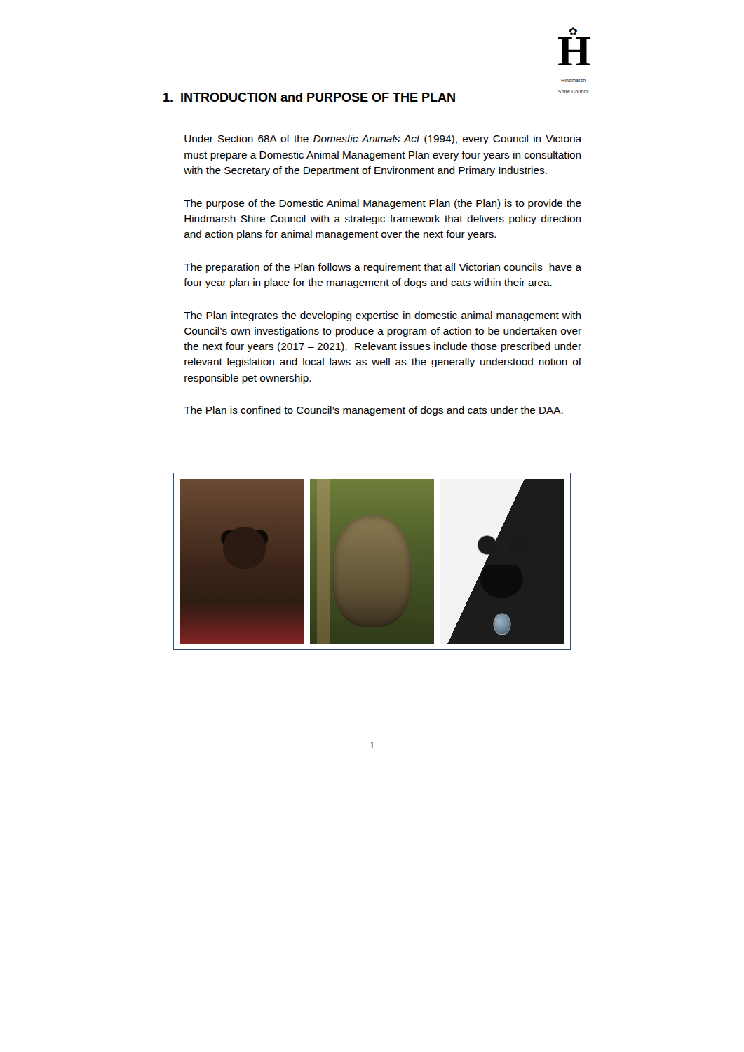✿ H Hindmarsh
Shire Council
1. INTRODUCTION and PURPOSE OF THE PLAN
Under Section 68A of the Domestic Animals Act (1994), every Council in Victoria must prepare a Domestic Animal Management Plan every four years in consultation with the Secretary of the Department of Environment and Primary Industries.
The purpose of the Domestic Animal Management Plan (the Plan) is to provide the Hindmarsh Shire Council with a strategic framework that delivers policy direction and action plans for animal management over the next four years.
The preparation of the Plan follows a requirement that all Victorian councils have a four year plan in place for the management of dogs and cats within their area.
The Plan integrates the developing expertise in domestic animal management with Council’s own investigations to produce a program of action to be undertaken over the next four years (2017 – 2021). Relevant issues include those prescribed under relevant legislation and local laws as well as the generally understood notion of responsible pet ownership.
The Plan is confined to Council’s management of dogs and cats under the DAA.
1